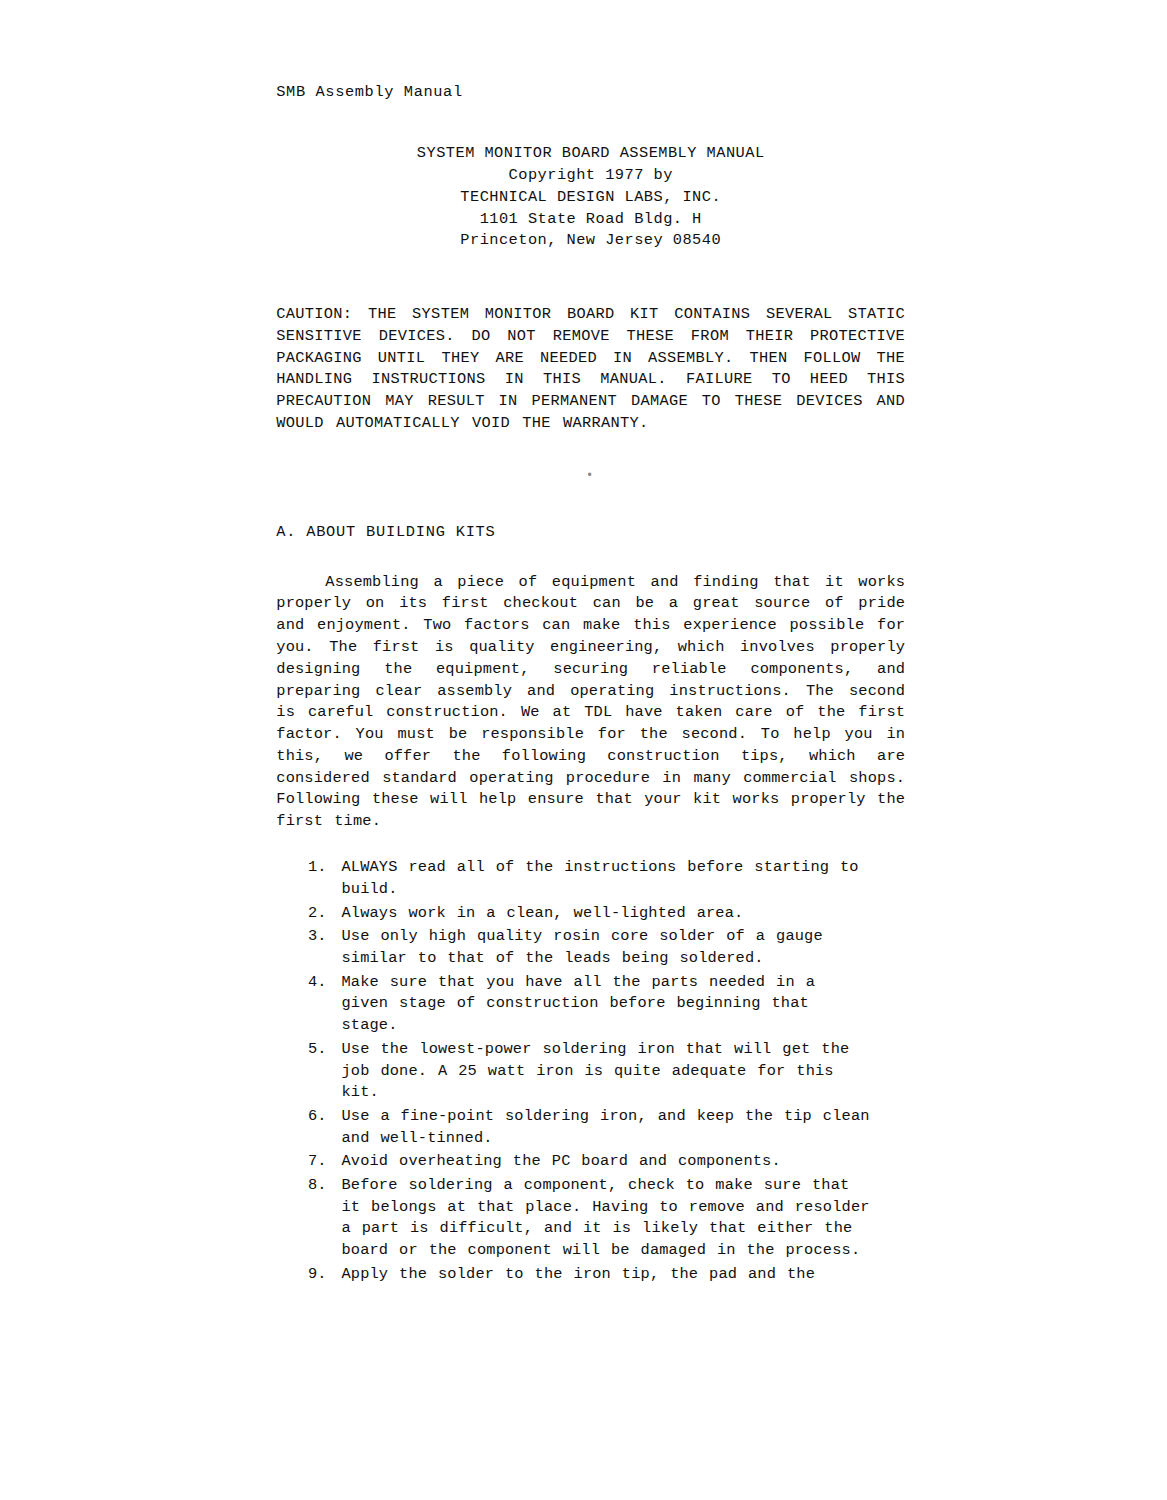SMB Assembly Manual
SYSTEM MONITOR BOARD ASSEMBLY MANUAL
Copyright 1977 by
TECHNICAL DESIGN LABS, INC.
1101 State Road Bldg. H
Princeton, New Jersey 08540
CAUTION: THE SYSTEM MONITOR BOARD KIT CONTAINS SEVERAL STATIC SENSITIVE DEVICES. DO NOT REMOVE THESE FROM THEIR PROTECTIVE PACKAGING UNTIL THEY ARE NEEDED IN ASSEMBLY. THEN FOLLOW THE HANDLING INSTRUCTIONS IN THIS MANUAL. FAILURE TO HEED THIS PRECAUTION MAY RESULT IN PERMANENT DAMAGE TO THESE DEVICES AND WOULD AUTOMATICALLY VOID THE WARRANTY.
•
A. ABOUT BUILDING KITS
Assembling a piece of equipment and finding that it works properly on its first checkout can be a great source of pride and enjoyment. Two factors can make this experience possible for you. The first is quality engineering, which involves properly designing the equipment, securing reliable components, and preparing clear assembly and operating instructions. The second is careful construction. We at TDL have taken care of the first factor. You must be responsible for the second. To help you in this, we offer the following construction tips, which are considered standard operating procedure in many commercial shops. Following these will help ensure that your kit works properly the first time.
ALWAYS read all of the instructions before starting to build.
Always work in a clean, well-lighted area.
Use only high quality rosin core solder of a gauge similar to that of the leads being soldered.
Make sure that you have all the parts needed in a given stage of construction before beginning that stage.
Use the lowest-power soldering iron that will get the job done. A 25 watt iron is quite adequate for this kit.
Use a fine-point soldering iron, and keep the tip clean and well-tinned.
Avoid overheating the PC board and components.
Before soldering a component, check to make sure that it belongs at that place. Having to remove and resolder a part is difficult, and it is likely that either the board or the component will be damaged in the process.
Apply the solder to the iron tip, the pad and the